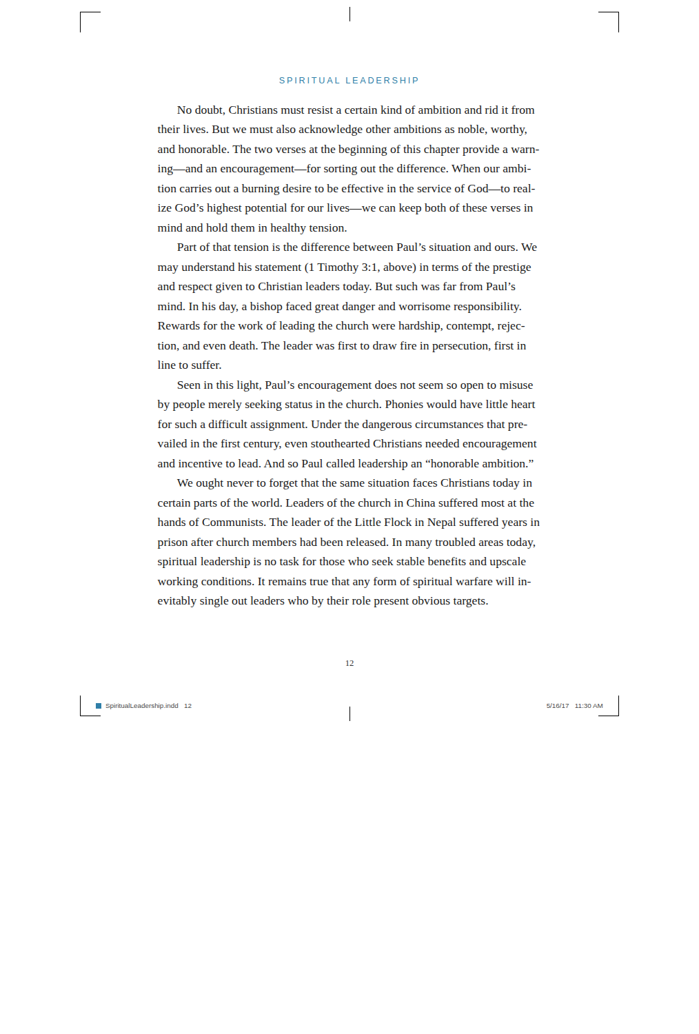Spiritual Leadership
No doubt, Christians must resist a certain kind of ambition and rid it from their lives. But we must also acknowledge other ambitions as noble, worthy, and honorable. The two verses at the beginning of this chapter provide a warning—and an encouragement—for sorting out the difference. When our ambition carries out a burning desire to be effective in the service of God—to realize God’s highest potential for our lives—we can keep both of these verses in mind and hold them in healthy tension.
Part of that tension is the difference between Paul’s situation and ours. We may understand his statement (1 Timothy 3:1, above) in terms of the prestige and respect given to Christian leaders today. But such was far from Paul’s mind. In his day, a bishop faced great danger and worrisome responsibility. Rewards for the work of leading the church were hardship, contempt, rejection, and even death. The leader was first to draw fire in persecution, first in line to suffer.
Seen in this light, Paul’s encouragement does not seem so open to misuse by people merely seeking status in the church. Phonies would have little heart for such a difficult assignment. Under the dangerous circumstances that prevailed in the first century, even stouthearted Christians needed encouragement and incentive to lead. And so Paul called leadership an “honorable ambition.”
We ought never to forget that the same situation faces Christians today in certain parts of the world. Leaders of the church in China suffered most at the hands of Communists. The leader of the Little Flock in Nepal suffered years in prison after church members had been released. In many troubled areas today, spiritual leadership is no task for those who seek stable benefits and upscale working conditions. It remains true that any form of spiritual warfare will inevitably single out leaders who by their role present obvious targets.
12
SpiritualLeadership.indd 12 5/16/17 11:30 AM